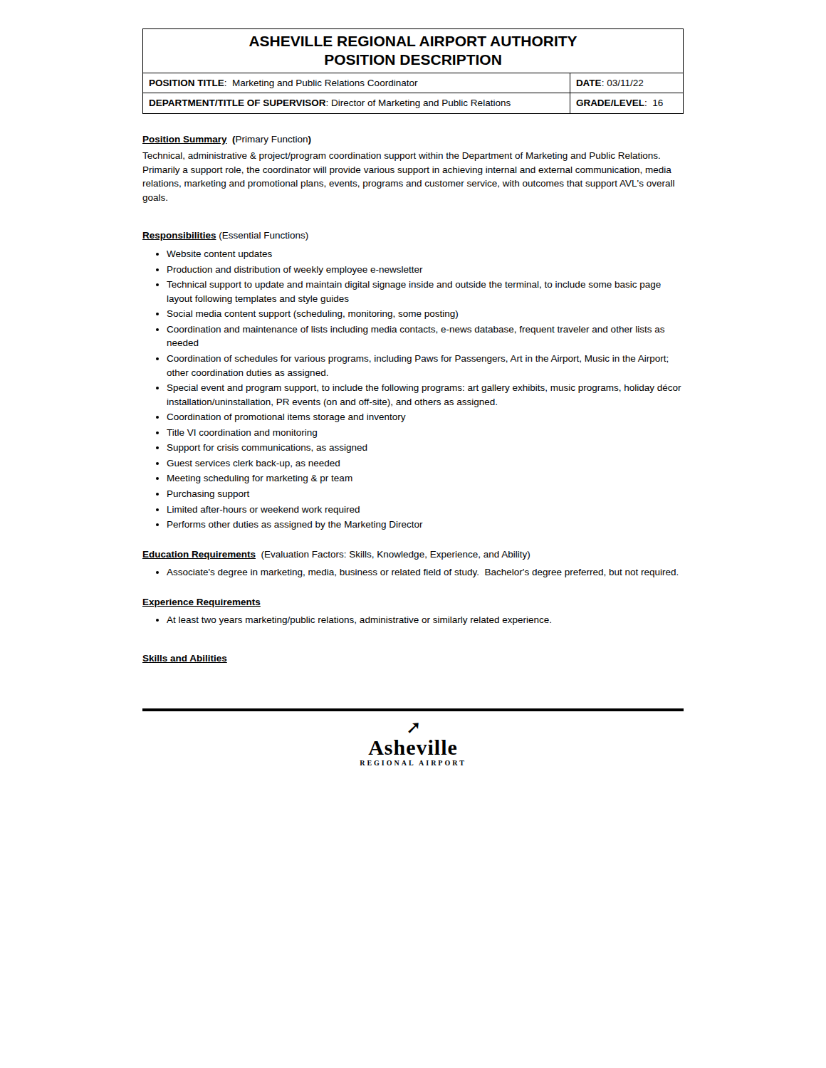| ASHEVILLE REGIONAL AIRPORT AUTHORITY POSITION DESCRIPTION |
| POSITION TITLE : Marketing and Public Relations Coordinator | DATE : 03/11/22 |
| DEPARTMENT/TITLE OF SUPERVISOR : Director of Marketing and Public Relations | GRADE/LEVEL : 16 |
Position Summary
(Primary Function)
Technical, administrative & project/program coordination support within the Department of Marketing and Public Relations. Primarily a support role, the coordinator will provide various support in achieving internal and external communication, media relations, marketing and promotional plans, events, programs and customer service, with outcomes that support AVL's overall goals.
Responsibilities
(Essential Functions)
Website content updates
Production and distribution of weekly employee e-newsletter
Technical support to update and maintain digital signage inside and outside the terminal, to include some basic page layout following templates and style guides
Social media content support (scheduling, monitoring, some posting)
Coordination and maintenance of lists including media contacts, e-news database, frequent traveler and other lists as needed
Coordination of schedules for various programs, including Paws for Passengers, Art in the Airport, Music in the Airport; other coordination duties as assigned.
Special event and program support, to include the following programs: art gallery exhibits, music programs, holiday décor installation/uninstallation, PR events (on and off-site), and others as assigned.
Coordination of promotional items storage and inventory
Title VI coordination and monitoring
Support for crisis communications, as assigned
Guest services clerk back-up, as needed
Meeting scheduling for marketing & pr team
Purchasing support
Limited after-hours or weekend work required
Performs other duties as assigned by the Marketing Director
Education Requirements
(Evaluation Factors: Skills, Knowledge, Experience, and Ability)
Associate's degree in marketing, media, business or related field of study. Bachelor's degree preferred, but not required.
Experience Requirements
At least two years marketing/public relations, administrative or similarly related experience.
Skills and Abilities
➚
Asheville
REGIONAL AIRPORT